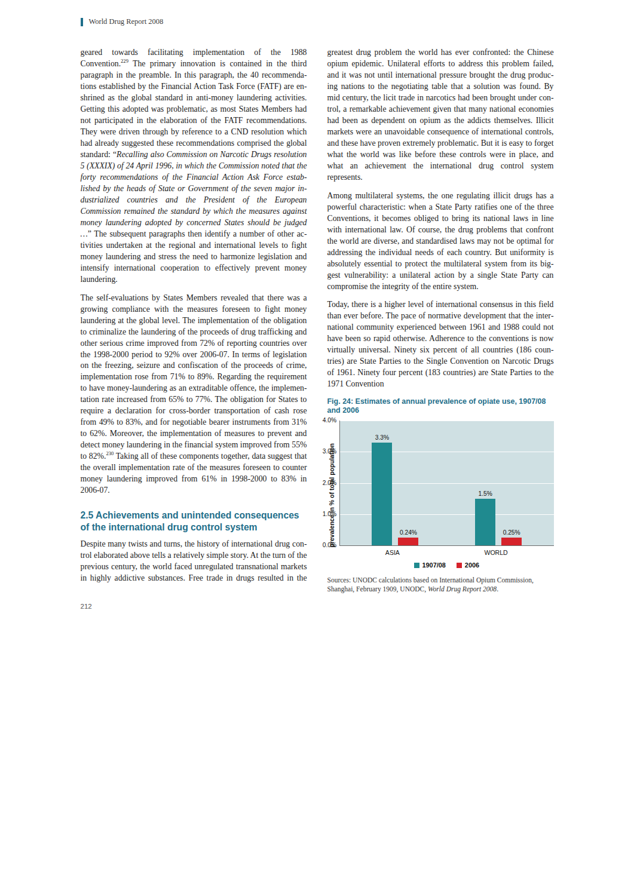World Drug Report 2008
geared towards facilitating implementation of the 1988 Convention.229 The primary innovation is contained in the third paragraph in the preamble. In this paragraph, the 40 recommendations established by the Financial Action Task Force (FATF) are enshrined as the global standard in anti-money laundering activities. Getting this adopted was problematic, as most States Members had not participated in the elaboration of the FATF recommendations. They were driven through by reference to a CND resolution which had already suggested these recommendations comprised the global standard: “Recalling also Commission on Narcotic Drugs resolution 5 (XXXIX) of 24 April 1996, in which the Commission noted that the forty recommendations of the Financial Action Ask Force established by the heads of State or Government of the seven major industrialized countries and the President of the European Commission remained the standard by which the measures against money laundering adopted by concerned States should be judged …” The subsequent paragraphs then identify a number of other activities undertaken at the regional and international levels to fight money laundering and stress the need to harmonize legislation and intensify international cooperation to effectively prevent money laundering.
The self-evaluations by States Members revealed that there was a growing compliance with the measures foreseen to fight money laundering at the global level. The implementation of the obligation to criminalize the laundering of the proceeds of drug trafficking and other serious crime improved from 72% of reporting countries over the 1998-2000 period to 92% over 2006-07. In terms of legislation on the freezing, seizure and confiscation of the proceeds of crime, implementation rose from 71% to 89%. Regarding the requirement to have money-laundering as an extraditable offence, the implementation rate increased from 65% to 77%. The obligation for States to require a declaration for cross-border transportation of cash rose from 49% to 83%, and for negotiable bearer instruments from 31% to 62%. Moreover, the implementation of measures to prevent and detect money laundering in the financial system improved from 55% to 82%.230 Taking all of these components together, data suggest that the overall implementation rate of the measures foreseen to counter money laundering improved from 61% in 1998-2000 to 83% in 2006-07.
2.5 Achievements and unintended consequences of the international drug control system
Despite many twists and turns, the history of international drug control elaborated above tells a relatively simple story. At the turn of the previous century, the world faced unregulated transnational markets in highly addictive substances. Free trade in drugs resulted in the greatest drug problem the world has ever confronted: the Chinese opium epidemic. Unilateral efforts to address this problem failed, and it was not until international pressure brought the drug producing nations to the negotiating table that a solution was found. By mid century, the licit trade in narcotics had been brought under control, a remarkable achievement given that many national economies had been as dependent on opium as the addicts themselves. Illicit markets were an unavoidable consequence of international controls, and these have proven extremely problematic. But it is easy to forget what the world was like before these controls were in place, and what an achievement the international drug control system represents.
Among multilateral systems, the one regulating illicit drugs has a powerful characteristic: when a State Party ratifies one of the three Conventions, it becomes obliged to bring its national laws in line with international law. Of course, the drug problems that confront the world are diverse, and standardised laws may not be optimal for addressing the individual needs of each country. But uniformity is absolutely essential to protect the multilateral system from its biggest vulnerability: a unilateral action by a single State Party can compromise the integrity of the entire system.
Today, there is a higher level of international consensus in this field than ever before. The pace of normative development that the international community experienced between 1961 and 1988 could not have been so rapid otherwise. Adherence to the conventions is now virtually universal. Ninety six percent of all countries (186 countries) are State Parties to the Single Convention on Narcotic Drugs of 1961. Ninety four percent (183 countries) are State Parties to the 1971 Convention
Fig. 24: Estimates of annual prevalence of opiate use, 1907/08 and 2006
prevalence in % of total population
4.0% 3.0% 2.0% 1.0% 0.0%
3.3%
0.24%
1.5%
0.25%
ASIA WORLD
1907/08 2006
Sources: UNODC calculations based on International Opium Commission, Shanghai, February 1909, UNODC, World Drug Report 2008.
212